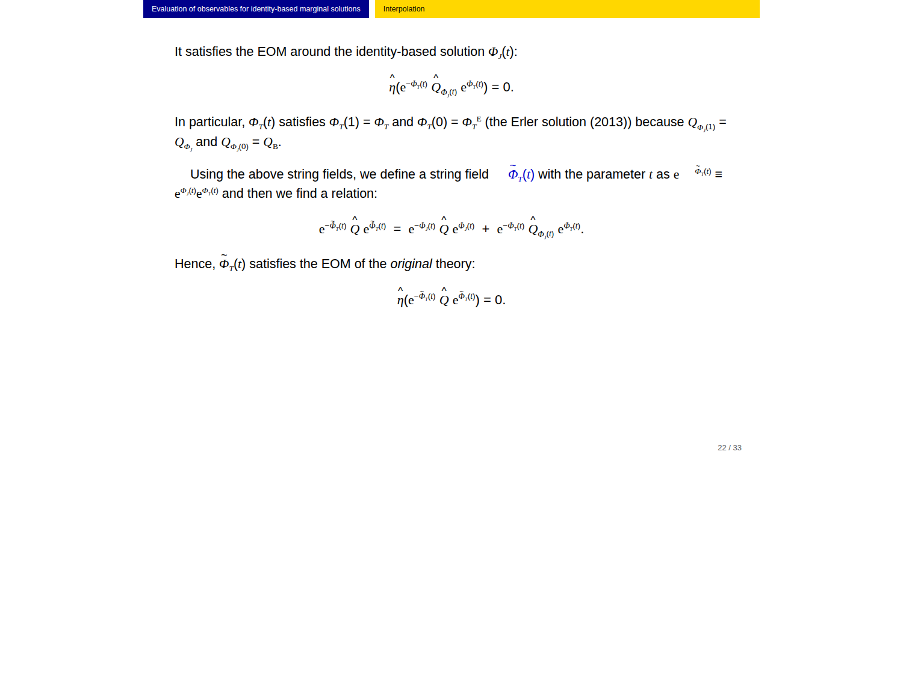Evaluation of observables for identity-based marginal solutions
Interpolation
It satisfies the EOM around the identity-based solution ΦJ(t):
^η(e−ΦT(t) ^QΦJ(t) eΦT(t)) = 0.
In particular, ΦT(t) satisfies ΦT(1) = ΦT and ΦT(0) = ΦTE (the Erler solution (2013)) because QΦJ(1) = QΦJ and QΦJ(0) = QB.
Using the above string fields, we define a string field ~ΦT(t) with the parameter t as e~ΦT(t) ≡ eΦJ(t)eΦT(t) and then we find a relation:
e−~ΦT(t) ^Q e~ΦT(t) = e−ΦJ(t) ^Q eΦJ(t) + e−ΦT(t) ^QΦJ(t) eΦT(t).
Hence, ~ΦT(t) satisfies the EOM of the original theory:
^η(e−~ΦT(t) ^Q e~ΦT(t)) = 0.
22 / 33